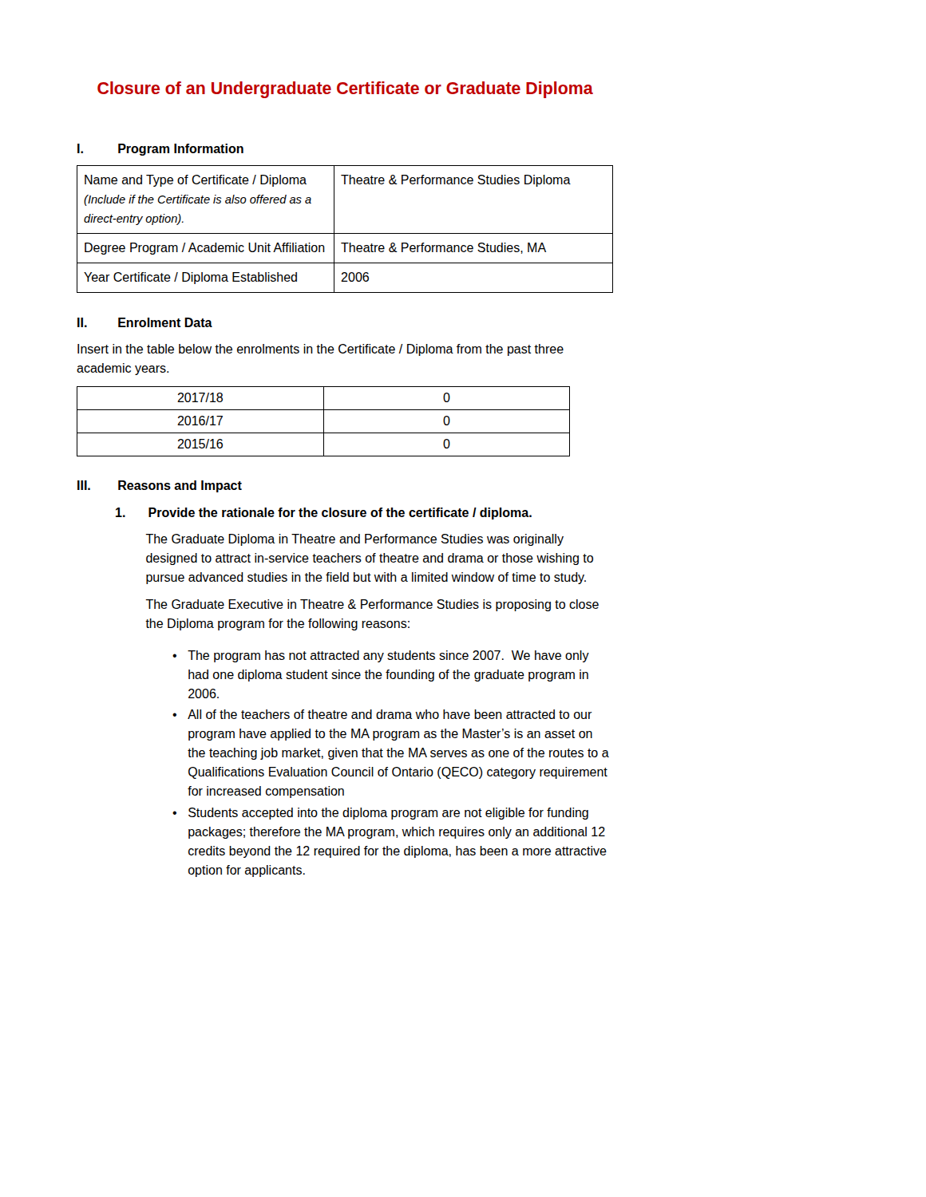Closure of an Undergraduate Certificate or Graduate Diploma
I. Program Information
| Name and Type of Certificate / Diploma (Include if the Certificate is also offered as a direct-entry option). | Theatre & Performance Studies Diploma |
| Degree Program / Academic Unit Affiliation | Theatre & Performance Studies, MA |
| Year Certificate / Diploma Established | 2006 |
II. Enrolment Data
Insert in the table below the enrolments in the Certificate / Diploma from the past three academic years.
| 2017/18 | 0 |
| 2016/17 | 0 |
| 2015/16 | 0 |
III. Reasons and Impact
1. Provide the rationale for the closure of the certificate / diploma.
The Graduate Diploma in Theatre and Performance Studies was originally designed to attract in-service teachers of theatre and drama or those wishing to pursue advanced studies in the field but with a limited window of time to study.
The Graduate Executive in Theatre & Performance Studies is proposing to close the Diploma program for the following reasons:
The program has not attracted any students since 2007. We have only had one diploma student since the founding of the graduate program in 2006.
All of the teachers of theatre and drama who have been attracted to our program have applied to the MA program as the Master’s is an asset on the teaching job market, given that the MA serves as one of the routes to a Qualifications Evaluation Council of Ontario (QECO) category requirement for increased compensation
Students accepted into the diploma program are not eligible for funding packages; therefore the MA program, which requires only an additional 12 credits beyond the 12 required for the diploma, has been a more attractive option for applicants.